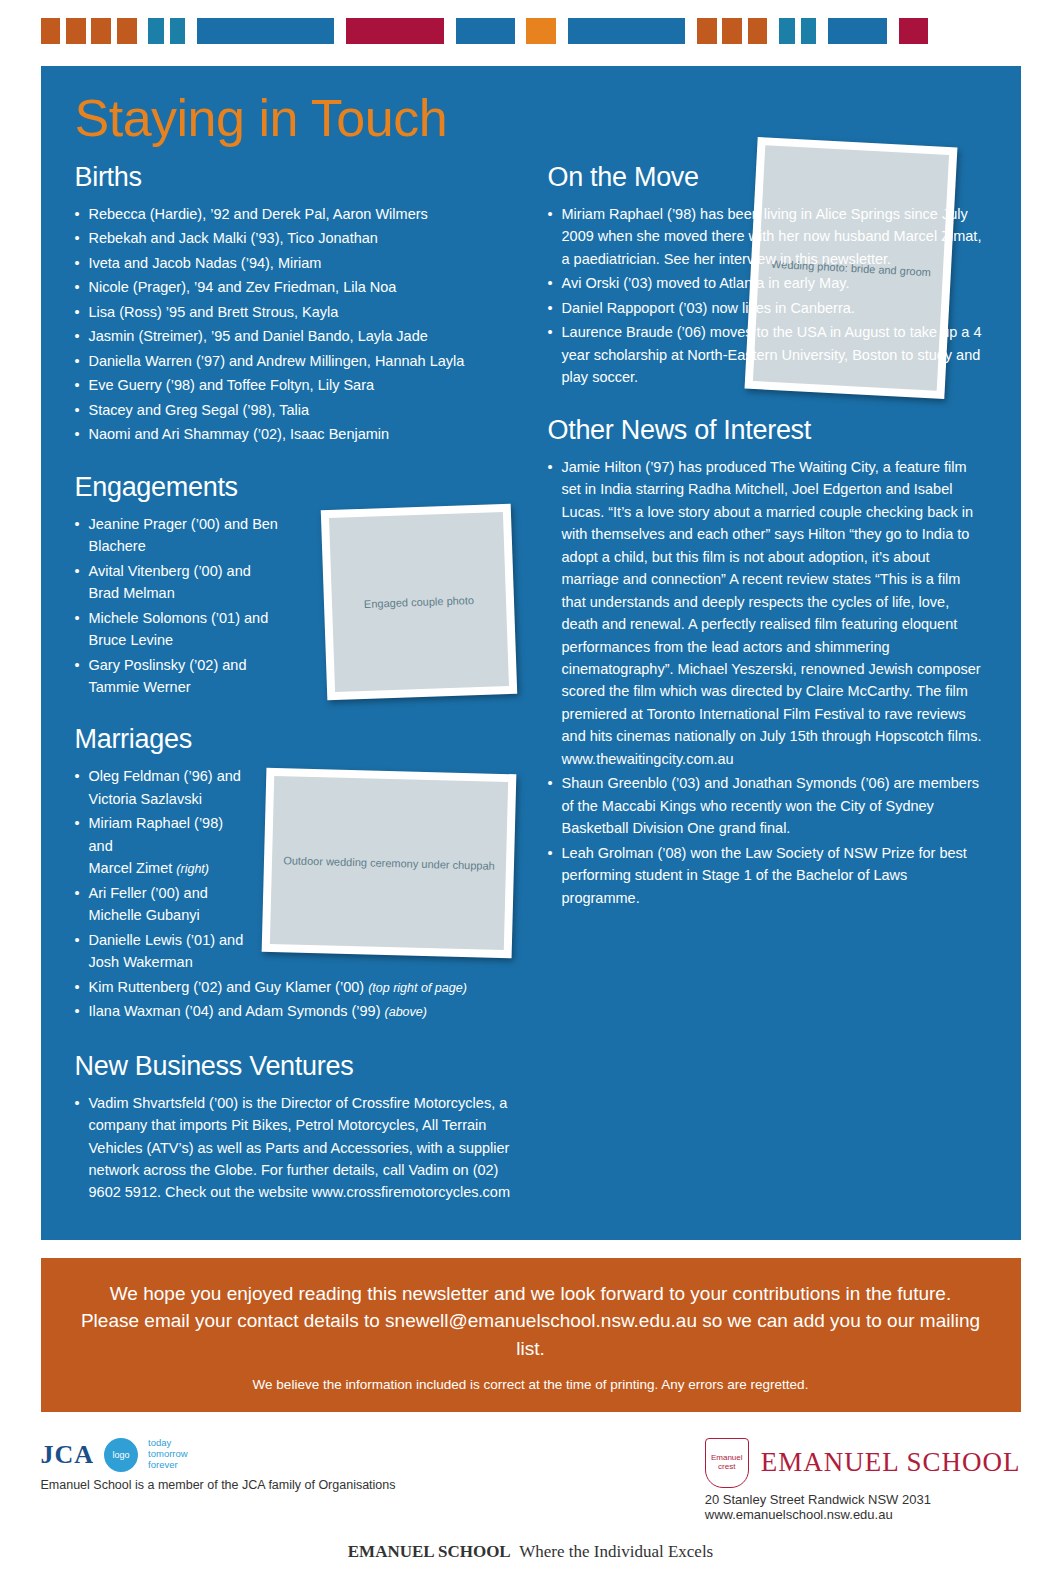Staying in Touch
Wedding photo: bride and groom
Births
Rebecca (Hardie), ’92 and Derek Pal, Aaron Wilmers
Rebekah and Jack Malki (’93), Tico Jonathan
Iveta and Jacob Nadas (’94), Miriam
Nicole (Prager), ’94 and Zev Friedman, Lila Noa
Lisa (Ross) ’95 and Brett Strous, Kayla
Jasmin (Streimer), ’95 and Daniel Bando, Layla Jade
Daniella Warren (’97) and Andrew Millingen, Hannah Layla
Eve Guerry (’98) and Toffee Foltyn, Lily Sara
Stacey and Greg Segal (’98), Talia
Naomi and Ari Shammay (’02), Isaac Benjamin
Engagements
Engaged couple photo
Jeanine Prager (’00) and Ben Blachere
Avital Vitenberg (’00) and
Brad Melman
Michele Solomons (’01) and
Bruce Levine
Gary Poslinsky (’02) and
Tammie Werner
Marriages
Outdoor wedding ceremony under chuppah
Oleg Feldman (’96) and
Victoria Sazlavski
Miriam Raphael (’98) and
Marcel Zimet (right)
Ari Feller (’00) and Michelle Gubanyi
Danielle Lewis (’01) and Josh Wakerman
Kim Ruttenberg (’02) and Guy Klamer (’00) (top right of page)
Ilana Waxman (’04) and Adam Symonds (’99) (above)
New Business Ventures
Vadim Shvartsfeld (’00) is the Director of Crossfire Motorcycles, a company that imports Pit Bikes, Petrol Motorcycles, All Terrain Vehicles (ATV’s) as well as Parts and Accessories, with a supplier network across the Globe. For further details, call Vadim on (02) 9602 5912. Check out the website www.crossfiremotorcycles.com
On the Move
Miriam Raphael (’98) has been living in Alice Springs since July 2009 when she moved there with her now husband Marcel Zimat, a paediatrician. See her interview in this newsletter.
Avi Orski (’03) moved to Atlanta in early May.
Daniel Rappoport (’03) now lives in Canberra.
Laurence Braude (’06) moves to the USA in August to take up a 4 year scholarship at North-Eastern University, Boston to study and play soccer.
Other News of Interest
Jamie Hilton (’97) has produced The Waiting City, a feature film set in India starring Radha Mitchell, Joel Edgerton and Isabel Lucas. “It’s a love story about a married couple checking back in with themselves and each other” says Hilton “they go to India to adopt a child, but this film is not about adoption, it’s about marriage and connection” A recent review states “This is a film that understands and deeply respects the cycles of life, love, death and renewal. A perfectly realised film featuring eloquent performances from the lead actors and shimmering cinematography”. Michael Yeszerski, renowned Jewish composer scored the film which was directed by Claire McCarthy. The film premiered at Toronto International Film Festival to rave reviews and hits cinemas nationally on July 15th through Hopscotch films. www.thewaitingcity.com.au
Shaun Greenblo (’03) and Jonathan Symonds (’06) are members of the Maccabi Kings who recently won the City of Sydney Basketball Division One grand final.
Leah Grolman (’08) won the Law Society of NSW Prize for best performing student in Stage 1 of the Bachelor of Laws programme.
We hope you enjoyed reading this newsletter and we look forward to your contributions in the future. Please email your contact details to snewell@emanuelschool.nsw.edu.au so we can add you to our mailing list.
We believe the information included is correct at the time of printing. Any errors are regretted.
JCA logo today
tomorrow
forever
Emanuel School is a member of the JCA family of Organisations
Emanuel
crest EMANUEL SCHOOL
20 Stanley Street Randwick NSW 2031
www.emanuelschool.nsw.edu.au
EMANUEL SCHOOL Where the Individual Excels